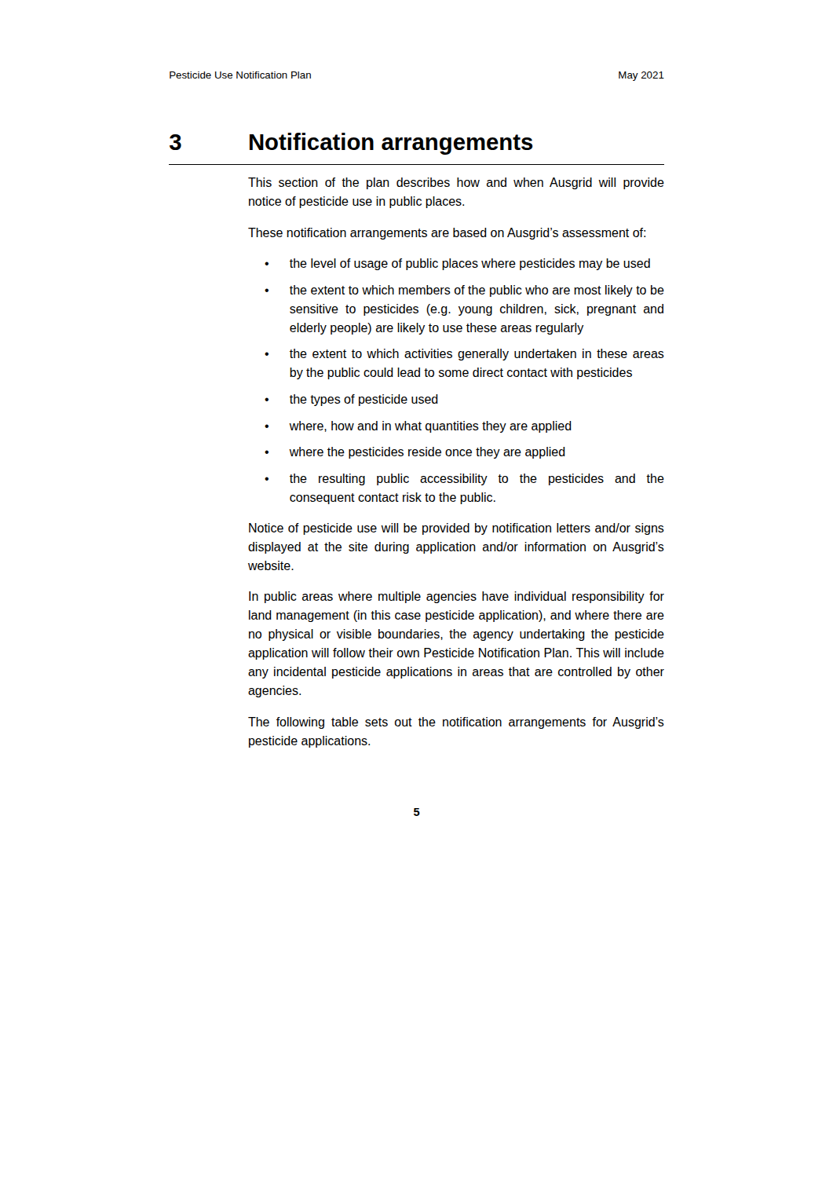Pesticide Use Notification Plan
May 2021
3 Notification arrangements
This section of the plan describes how and when Ausgrid will provide notice of pesticide use in public places.
These notification arrangements are based on Ausgrid’s assessment of:
the level of usage of public places where pesticides may be used
the extent to which members of the public who are most likely to be sensitive to pesticides (e.g. young children, sick, pregnant and elderly people) are likely to use these areas regularly
the extent to which activities generally undertaken in these areas by the public could lead to some direct contact with pesticides
the types of pesticide used
where, how and in what quantities they are applied
where the pesticides reside once they are applied
the resulting public accessibility to the pesticides and the consequent contact risk to the public.
Notice of pesticide use will be provided by notification letters and/or signs displayed at the site during application and/or information on Ausgrid’s website.
In public areas where multiple agencies have individual responsibility for land management (in this case pesticide application), and where there are no physical or visible boundaries, the agency undertaking the pesticide application will follow their own Pesticide Notification Plan. This will include any incidental pesticide applications in areas that are controlled by other agencies.
The following table sets out the notification arrangements for Ausgrid’s pesticide applications.
5